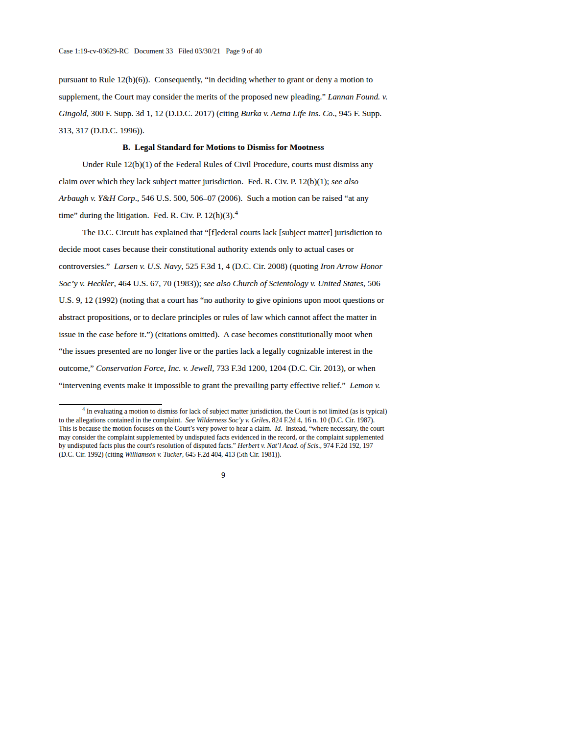Case 1:19-cv-03629-RC Document 33 Filed 03/30/21 Page 9 of 40
pursuant to Rule 12(b)(6)). Consequently, “in deciding whether to grant or deny a motion to supplement, the Court may consider the merits of the proposed new pleading.” Lannan Found. v. Gingold, 300 F. Supp. 3d 1, 12 (D.D.C. 2017) (citing Burka v. Aetna Life Ins. Co., 945 F. Supp. 313, 317 (D.D.C. 1996)).
B. Legal Standard for Motions to Dismiss for Mootness
Under Rule 12(b)(1) of the Federal Rules of Civil Procedure, courts must dismiss any claim over which they lack subject matter jurisdiction. Fed. R. Civ. P. 12(b)(1); see also Arbaugh v. Y&H Corp., 546 U.S. 500, 506–07 (2006). Such a motion can be raised “at any time” during the litigation. Fed. R. Civ. P. 12(h)(3).4
The D.C. Circuit has explained that “[f]ederal courts lack [subject matter] jurisdiction to decide moot cases because their constitutional authority extends only to actual cases or controversies.” Larsen v. U.S. Navy, 525 F.3d 1, 4 (D.C. Cir. 2008) (quoting Iron Arrow Honor Soc’y v. Heckler, 464 U.S. 67, 70 (1983)); see also Church of Scientology v. United States, 506 U.S. 9, 12 (1992) (noting that a court has “no authority to give opinions upon moot questions or abstract propositions, or to declare principles or rules of law which cannot affect the matter in issue in the case before it.”) (citations omitted). A case becomes constitutionally moot when “the issues presented are no longer live or the parties lack a legally cognizable interest in the outcome,” Conservation Force, Inc. v. Jewell, 733 F.3d 1200, 1204 (D.C. Cir. 2013), or when “intervening events make it impossible to grant the prevailing party effective relief.” Lemon v.
4 In evaluating a motion to dismiss for lack of subject matter jurisdiction, the Court is not limited (as is typical) to the allegations contained in the complaint. See Wilderness Soc’y v. Griles, 824 F.2d 4, 16 n. 10 (D.C. Cir. 1987). This is because the motion focuses on the Court’s very power to hear a claim. Id. Instead, “where necessary, the court may consider the complaint supplemented by undisputed facts evidenced in the record, or the complaint supplemented by undisputed facts plus the court's resolution of disputed facts.” Herbert v. Nat’l Acad. of Scis., 974 F.2d 192, 197 (D.C. Cir. 1992) (citing Williamson v. Tucker, 645 F.2d 404, 413 (5th Cir. 1981)).
9